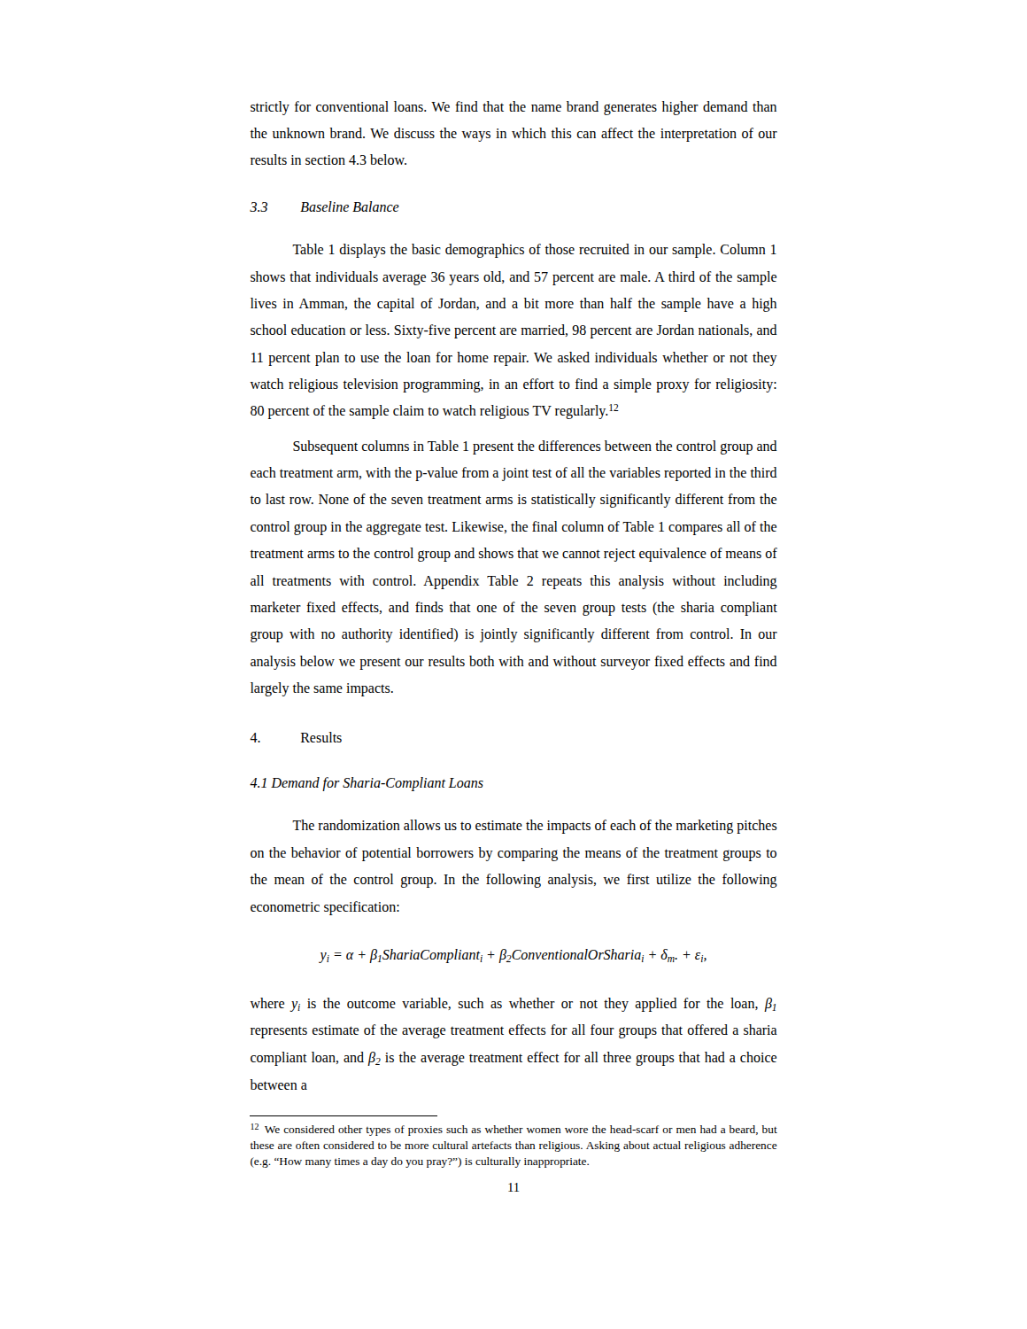strictly for conventional loans. We find that the name brand generates higher demand than the unknown brand. We discuss the ways in which this can affect the interpretation of our results in section 4.3 below.
3.3 Baseline Balance
Table 1 displays the basic demographics of those recruited in our sample. Column 1 shows that individuals average 36 years old, and 57 percent are male. A third of the sample lives in Amman, the capital of Jordan, and a bit more than half the sample have a high school education or less. Sixty-five percent are married, 98 percent are Jordan nationals, and 11 percent plan to use the loan for home repair. We asked individuals whether or not they watch religious television programming, in an effort to find a simple proxy for religiosity: 80 percent of the sample claim to watch religious TV regularly.12
Subsequent columns in Table 1 present the differences between the control group and each treatment arm, with the p-value from a joint test of all the variables reported in the third to last row. None of the seven treatment arms is statistically significantly different from the control group in the aggregate test. Likewise, the final column of Table 1 compares all of the treatment arms to the control group and shows that we cannot reject equivalence of means of all treatments with control. Appendix Table 2 repeats this analysis without including marketer fixed effects, and finds that one of the seven group tests (the sharia compliant group with no authority identified) is jointly significantly different from control. In our analysis below we present our results both with and without surveyor fixed effects and find largely the same impacts.
4. Results
4.1 Demand for Sharia-Compliant Loans
The randomization allows us to estimate the impacts of each of the marketing pitches on the behavior of potential borrowers by comparing the means of the treatment groups to the mean of the control group. In the following analysis, we first utilize the following econometric specification:
yi = α + β1 ShariaComplianti + β2 ConventionalOrShariai + δm. + εi,
where yi is the outcome variable, such as whether or not they applied for the loan, β1 represents estimate of the average treatment effects for all four groups that offered a sharia compliant loan, and β2 is the average treatment effect for all three groups that had a choice between a
12 We considered other types of proxies such as whether women wore the head-scarf or men had a beard, but these are often considered to be more cultural artefacts than religious. Asking about actual religious adherence (e.g. “How many times a day do you pray?”) is culturally inappropriate.
11